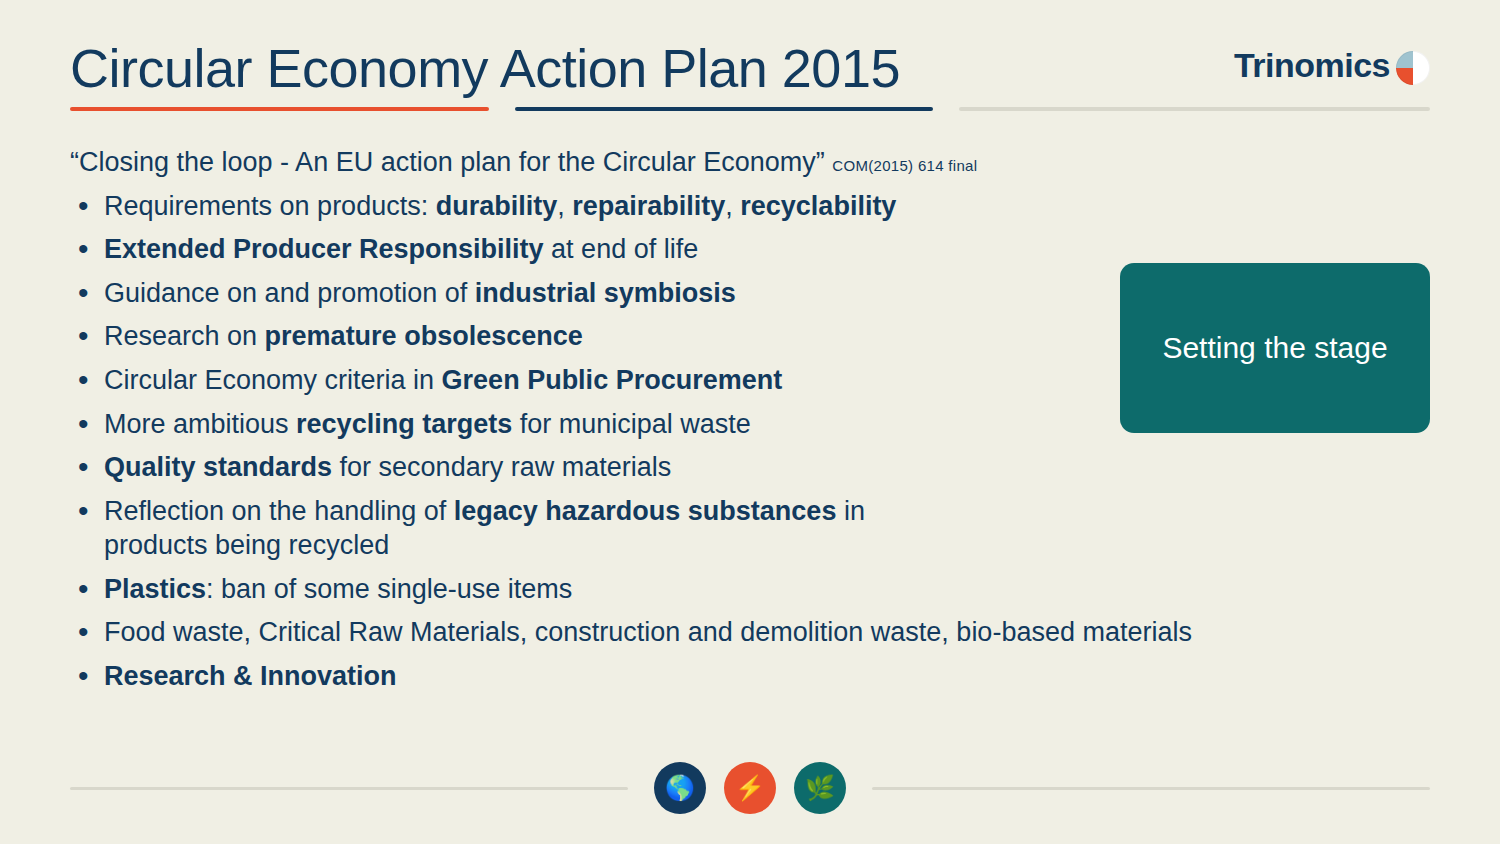Circular Economy Action Plan 2015
Trinomics
Setting the stage
“Closing the loop - An EU action plan for the Circular Economy” COM(2015) 614 final
Requirements on products: durability, repairability, recyclability
Extended Producer Responsibility at end of life
Guidance on and promotion of industrial symbiosis
Research on premature obsolescence
Circular Economy criteria in Green Public Procurement
More ambitious recycling targets for municipal waste
Quality standards for secondary raw materials
Reflection on the handling of legacy hazardous substances in products being recycled
Plastics: ban of some single-use items
Food waste, Critical Raw Materials, construction and demolition waste, bio-based materials
Research & Innovation
🌎
⚡
🌿